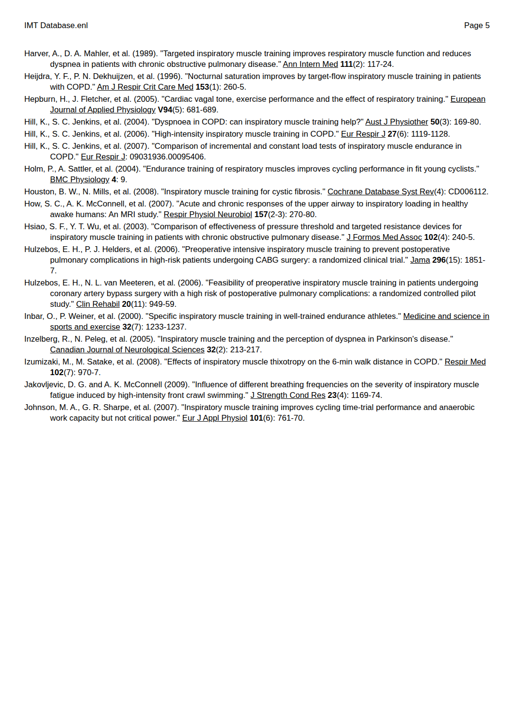IMT Database.enl Page 5
Harver, A., D. A. Mahler, et al. (1989). "Targeted inspiratory muscle training improves respiratory muscle function and reduces dyspnea in patients with chronic obstructive pulmonary disease." Ann Intern Med 111(2): 117-24.
Heijdra, Y. F., P. N. Dekhuijzen, et al. (1996). "Nocturnal saturation improves by target-flow inspiratory muscle training in patients with COPD." Am J Respir Crit Care Med 153(1): 260-5.
Hepburn, H., J. Fletcher, et al. (2005). "Cardiac vagal tone, exercise performance and the effect of respiratory training." European Journal of Applied Physiology V94(5): 681-689.
Hill, K., S. C. Jenkins, et al. (2004). "Dyspnoea in COPD: can inspiratory muscle training help?" Aust J Physiother 50(3): 169-80.
Hill, K., S. C. Jenkins, et al. (2006). "High-intensity inspiratory muscle training in COPD." Eur Respir J 27(6): 1119-1128.
Hill, K., S. C. Jenkins, et al. (2007). "Comparison of incremental and constant load tests of inspiratory muscle endurance in COPD." Eur Respir J: 09031936.00095406.
Holm, P., A. Sattler, et al. (2004). "Endurance training of respiratory muscles improves cycling performance in fit young cyclists." BMC Physiology 4: 9.
Houston, B. W., N. Mills, et al. (2008). "Inspiratory muscle training for cystic fibrosis." Cochrane Database Syst Rev(4): CD006112.
How, S. C., A. K. McConnell, et al. (2007). "Acute and chronic responses of the upper airway to inspiratory loading in healthy awake humans: An MRI study." Respir Physiol Neurobiol 157(2-3): 270-80.
Hsiao, S. F., Y. T. Wu, et al. (2003). "Comparison of effectiveness of pressure threshold and targeted resistance devices for inspiratory muscle training in patients with chronic obstructive pulmonary disease." J Formos Med Assoc 102(4): 240-5.
Hulzebos, E. H., P. J. Helders, et al. (2006). "Preoperative intensive inspiratory muscle training to prevent postoperative pulmonary complications in high-risk patients undergoing CABG surgery: a randomized clinical trial." Jama 296(15): 1851-7.
Hulzebos, E. H., N. L. van Meeteren, et al. (2006). "Feasibility of preoperative inspiratory muscle training in patients undergoing coronary artery bypass surgery with a high risk of postoperative pulmonary complications: a randomized controlled pilot study." Clin Rehabil 20(11): 949-59.
Inbar, O., P. Weiner, et al. (2000). "Specific inspiratory muscle training in well-trained endurance athletes." Medicine and science in sports and exercise 32(7): 1233-1237.
Inzelberg, R., N. Peleg, et al. (2005). "Inspiratory muscle training and the perception of dyspnea in Parkinson's disease." Canadian Journal of Neurological Sciences 32(2): 213-217.
Izumizaki, M., M. Satake, et al. (2008). "Effects of inspiratory muscle thixotropy on the 6-min walk distance in COPD." Respir Med 102(7): 970-7.
Jakovljevic, D. G. and A. K. McConnell (2009). "Influence of different breathing frequencies on the severity of inspiratory muscle fatigue induced by high-intensity front crawl swimming." J Strength Cond Res 23(4): 1169-74.
Johnson, M. A., G. R. Sharpe, et al. (2007). "Inspiratory muscle training improves cycling time-trial performance and anaerobic work capacity but not critical power." Eur J Appl Physiol 101(6): 761-70.